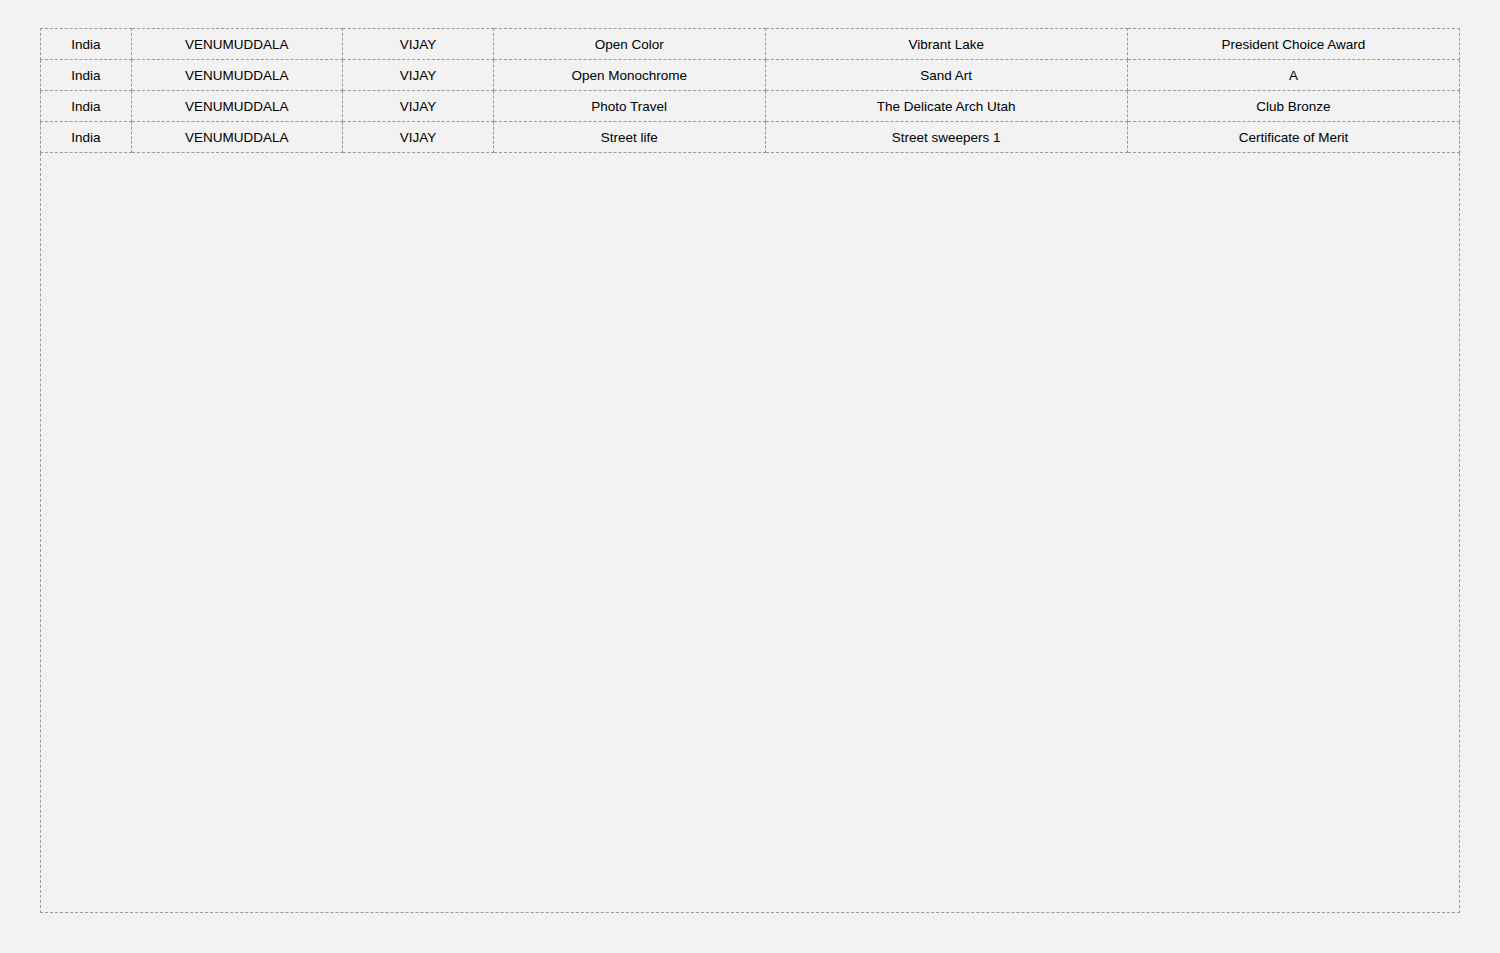| India | VENUMUDDALA | VIJAY | Open Color | Vibrant Lake | President Choice Award |
| India | VENUMUDDALA | VIJAY | Open Monochrome | Sand Art | A |
| India | VENUMUDDALA | VIJAY | Photo Travel | The Delicate Arch Utah | Club Bronze |
| India | VENUMUDDALA | VIJAY | Street life | Street sweepers 1 | Certificate of Merit |